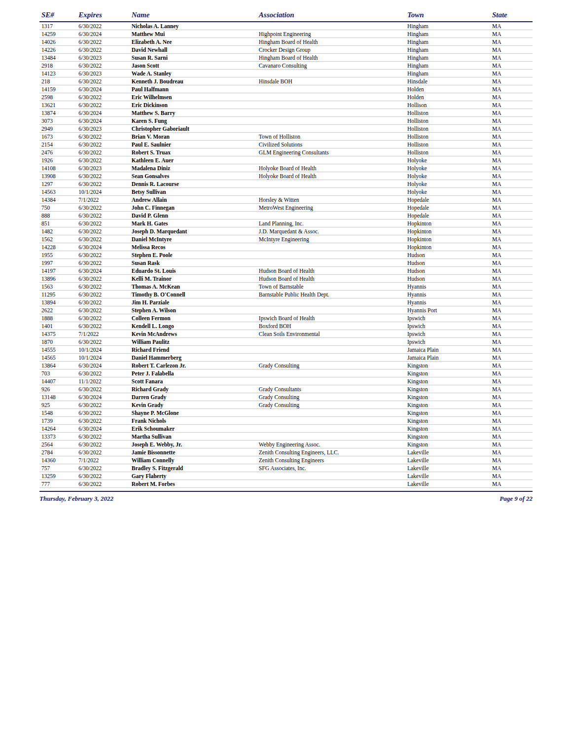| SE# | Expires | Name | Association | Town | State |
| --- | --- | --- | --- | --- | --- |
| 1317 | 6/30/2022 | Nicholas A. Lanney | | Hingham | MA |
| 14259 | 6/30/2024 | Matthew Mui | Highpoint Engineering | Hingham | MA |
| 14026 | 6/30/2022 | Elizabeth A. Nee | Hingham Board of Health | Hingham | MA |
| 14226 | 6/30/2022 | David Newhall | Crocker Design Group | Hingham | MA |
| 13484 | 6/30/2023 | Susan R. Sarni | Hingham Board of Health | Hingham | MA |
| 2918 | 6/30/2022 | Jason Scott | Cavanaro Consulting | Hingham | MA |
| 14123 | 6/30/2023 | Wade A. Stanley | | Hingham | MA |
| 218 | 6/30/2022 | Kenneth J. Boudreau | Hinsdale BOH | Hinsdale | MA |
| 14159 | 6/30/2024 | Paul Halfmann | | Holden | MA |
| 2598 | 6/30/2022 | Eric Wilhelmsen | | Holden | MA |
| 13621 | 6/30/2022 | Eric Dickinson | | Hollison | MA |
| 13874 | 6/30/2024 | Matthew S. Barry | | Holliston | MA |
| 3073 | 6/30/2024 | Karen S. Fung | | Holliston | MA |
| 2949 | 6/30/2023 | Christopher Gaboriault | | Holliston | MA |
| 1673 | 6/30/2022 | Brian V. Moran | Town of Holliston | Holliston | MA |
| 2154 | 6/30/2022 | Paul E. Saulnier | Civilized Solutions | Holliston | MA |
| 2476 | 6/30/2022 | Robert S. Truax | GLM Engineering Consultants | Holliston | MA |
| 1926 | 6/30/2022 | Kathleen E. Auer | | Holyoke | MA |
| 14108 | 6/30/2023 | Madalena Diniz | Holyoke Board of Health | Holyoke | MA |
| 13908 | 6/30/2022 | Sean Gonsalves | Holyoke Board of Health | Holyoke | MA |
| 1297 | 6/30/2022 | Dennis R. Lacourse | | Holyoke | MA |
| 14563 | 10/1/2024 | Betsy Sullivan | | Holyoke | MA |
| 14384 | 7/1/2022 | Andrew Allain | Horsley & Witten | Hopedale | MA |
| 750 | 6/30/2022 | John C. Finnegan | MetroWest Engineering | Hopedale | MA |
| 888 | 6/30/2022 | David P. Glenn | | Hopedale | MA |
| 851 | 6/30/2022 | Mark H. Gates | Land Planning, Inc. | Hopkinton | MA |
| 1482 | 6/30/2022 | Joseph D. Marquedant | J.D. Marquedant & Assoc. | Hopkinton | MA |
| 1562 | 6/30/2022 | Daniel McIntyre | McIntyre Engineering | Hopkinton | MA |
| 14228 | 6/30/2024 | Melissa Recos | | Hopkinton | MA |
| 1955 | 6/30/2022 | Stephen E. Poole | | Hudson | MA |
| 1997 | 6/30/2022 | Susan Rask | | Hudson | MA |
| 14197 | 6/30/2024 | Eduardo St. Louis | Hudson Board of Health | Hudson | MA |
| 13896 | 6/30/2022 | Kelli M. Trainor | Hudson Board of Health | Hudson | MA |
| 1563 | 6/30/2022 | Thomas A. McKean | Town of Barnstable | Hyannis | MA |
| 11295 | 6/30/2022 | Timothy B. O'Connell | Barnstable Public Health Dept. | Hyannis | MA |
| 13894 | 6/30/2022 | Jim H. Parziale | | Hyannis | MA |
| 2622 | 6/30/2022 | Stephen A. Wilson | | Hyannis Port | MA |
| 1888 | 6/30/2022 | Colleen Fermon | Ipswich Board of Health | Ipswich | MA |
| 1401 | 6/30/2022 | Kendell L. Longo | Boxford BOH | Ipswich | MA |
| 14375 | 7/1/2022 | Kevin McAndrews | Clean Soils Environmental | Ipswich | MA |
| 1870 | 6/30/2022 | William Paulitz | | Ipswich | MA |
| 14555 | 10/1/2024 | Richard Friend | | Jamaica Plain | MA |
| 14565 | 10/1/2024 | Daniel Hammerberg | | Jamaica Plain | MA |
| 13864 | 6/30/2024 | Robert T. Carlezon Jr. | Grady Consulting | Kingston | MA |
| 703 | 6/30/2022 | Peter J. Falabella | | Kingston | MA |
| 14407 | 11/1/2022 | Scott Fanara | | Kingston | MA |
| 926 | 6/30/2022 | Richard Grady | Grady Consultants | Kingston | MA |
| 13148 | 6/30/2024 | Darren Grady | Grady Consulting | Kingston | MA |
| 925 | 6/30/2022 | Kevin Grady | Grady Consulting | Kingston | MA |
| 1548 | 6/30/2022 | Shayne P. McGlone | | Kingston | MA |
| 1739 | 6/30/2022 | Frank Nichols | | Kingston | MA |
| 14264 | 6/30/2024 | Erik Schoumaker | | Kingston | MA |
| 13373 | 6/30/2022 | Martha Sullivan | | Kingston | MA |
| 2564 | 6/30/2022 | Joseph E. Webby, Jr. | Webby Engineering Assoc. | Kingston | MA |
| 2784 | 6/30/2022 | Jamie Bissonnette | Zenith Consulting Engineers, LLC. | Lakeville | MA |
| 14360 | 7/1/2022 | William Connelly | Zenith Consulting Engineers | Lakeville | MA |
| 757 | 6/30/2022 | Bradley S. Fitzgerald | SFG Associates, Inc. | Lakeville | MA |
| 13259 | 6/30/2022 | Gary Flaherty | | Lakeville | MA |
| 777 | 6/30/2022 | Robert M. Forbes | | Lakeville | MA |
Thursday, February 3, 2022 Page 9 of 22